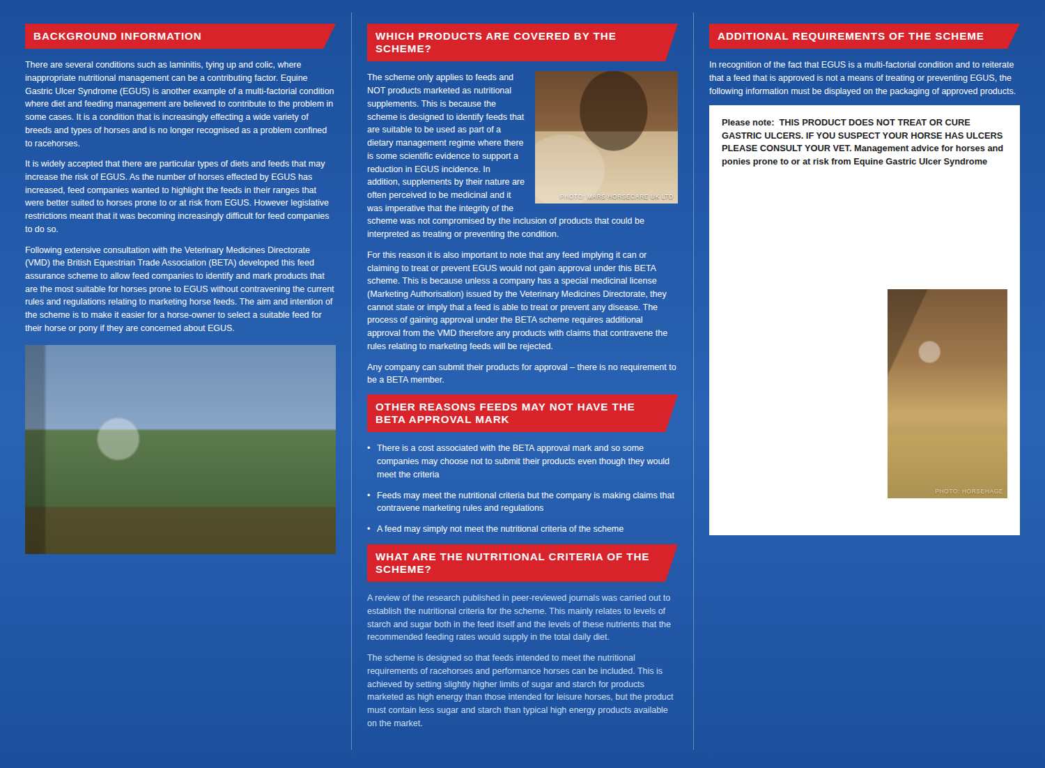Background Information
There are several conditions such as laminitis, tying up and colic, where inappropriate nutritional management can be a contributing factor. Equine Gastric Ulcer Syndrome (EGUS) is another example of a multi-factorial condition where diet and feeding management are believed to contribute to the problem in some cases. It is a condition that is increasingly effecting a wide variety of breeds and types of horses and is no longer recognised as a problem confined to racehorses.
It is widely accepted that there are particular types of diets and feeds that may increase the risk of EGUS. As the number of horses effected by EGUS has increased, feed companies wanted to highlight the feeds in their ranges that were better suited to horses prone to or at risk from EGUS. However legislative restrictions meant that it was becoming increasingly difficult for feed companies to do so.
Following extensive consultation with the Veterinary Medicines Directorate (VMD) the British Equestrian Trade Association (BETA) developed this feed assurance scheme to allow feed companies to identify and mark products that are the most suitable for horses prone to EGUS without contravening the current rules and regulations relating to marketing horse feeds. The aim and intention of the scheme is to make it easier for a horse-owner to select a suitable feed for their horse or pony if they are concerned about EGUS.
Which products are covered by the scheme?
Photo: Mars Horsecare UK Ltd
The scheme only applies to feeds and NOT products marketed as nutritional supplements. This is because the scheme is designed to identify feeds that are suitable to be used as part of a dietary management regime where there is some scientific evidence to support a reduction in EGUS incidence. In addition, supplements by their nature are often perceived to be medicinal and it was imperative that the integrity of the scheme was not compromised by the inclusion of products that could be interpreted as treating or preventing the condition.
For this reason it is also important to note that any feed implying it can or claiming to treat or prevent EGUS would not gain approval under this BETA scheme. This is because unless a company has a special medicinal license (Marketing Authorisation) issued by the Veterinary Medicines Directorate, they cannot state or imply that a feed is able to treat or prevent any disease. The process of gaining approval under the BETA scheme requires additional approval from the VMD therefore any products with claims that contravene the rules relating to marketing feeds will be rejected.
Any company can submit their products for approval – there is no requirement to be a BETA member.
Other reasons feeds may not have the BETA approval mark
There is a cost associated with the BETA approval mark and so some companies may choose not to submit their products even though they would meet the criteria
Feeds may meet the nutritional criteria but the company is making claims that contravene marketing rules and regulations
A feed may simply not meet the nutritional criteria of the scheme
What are the nutritional criteria of the scheme?
A review of the research published in peer-reviewed journals was carried out to establish the nutritional criteria for the scheme. This mainly relates to levels of starch and sugar both in the feed itself and the levels of these nutrients that the recommended feeding rates would supply in the total daily diet.
The scheme is designed so that feeds intended to meet the nutritional requirements of racehorses and performance horses can be included. This is achieved by setting slightly higher limits of sugar and starch for products marketed as high energy than those intended for leisure horses, but the product must contain less sugar and starch than typical high energy products available on the market.
Additional requirements of the scheme
In recognition of the fact that EGUS is a multi-factorial condition and to reiterate that a feed that is approved is not a means of treating or preventing EGUS, the following information must be displayed on the packaging of approved products.
Please note: THIS PRODUCT DOES NOT TREAT OR CURE GASTRIC ULCERS. IF YOU SUSPECT YOUR HORSE HAS ULCERS PLEASE CONSULT YOUR VET. Management advice for horses and ponies prone to or at risk from Equine Gastric Ulcer Syndrome
Keep meal sizes small and feed frequently
Ideally provide conserved forage ad lib, but never less than 1.5% of bodyweight (dry matter) basis
Increasing forage intake will increase chewing time which will increase saliva production helping to naturally buffer stomach acid
If appropriate (e.g. not laminitic) provide as much turnout time as possible
Where possible take measures to reduce stress
Adding chopped fibre to each meal may be beneficial for buffering the acid in the stomach
Ideally provide some fibre before any intense exercise is carried out to help reduce the risk of acid splashing on the non-glandular part of the stomach.
Make sure water is available at all times
Avoid feeding straw as the sole forage source
Please note this feed is designed to support the management of horses and ponies at risk from non-glandular ulcers. Please seek veterinary advice for the treatment/management of glandular ulcers.
Photo: Horsehage